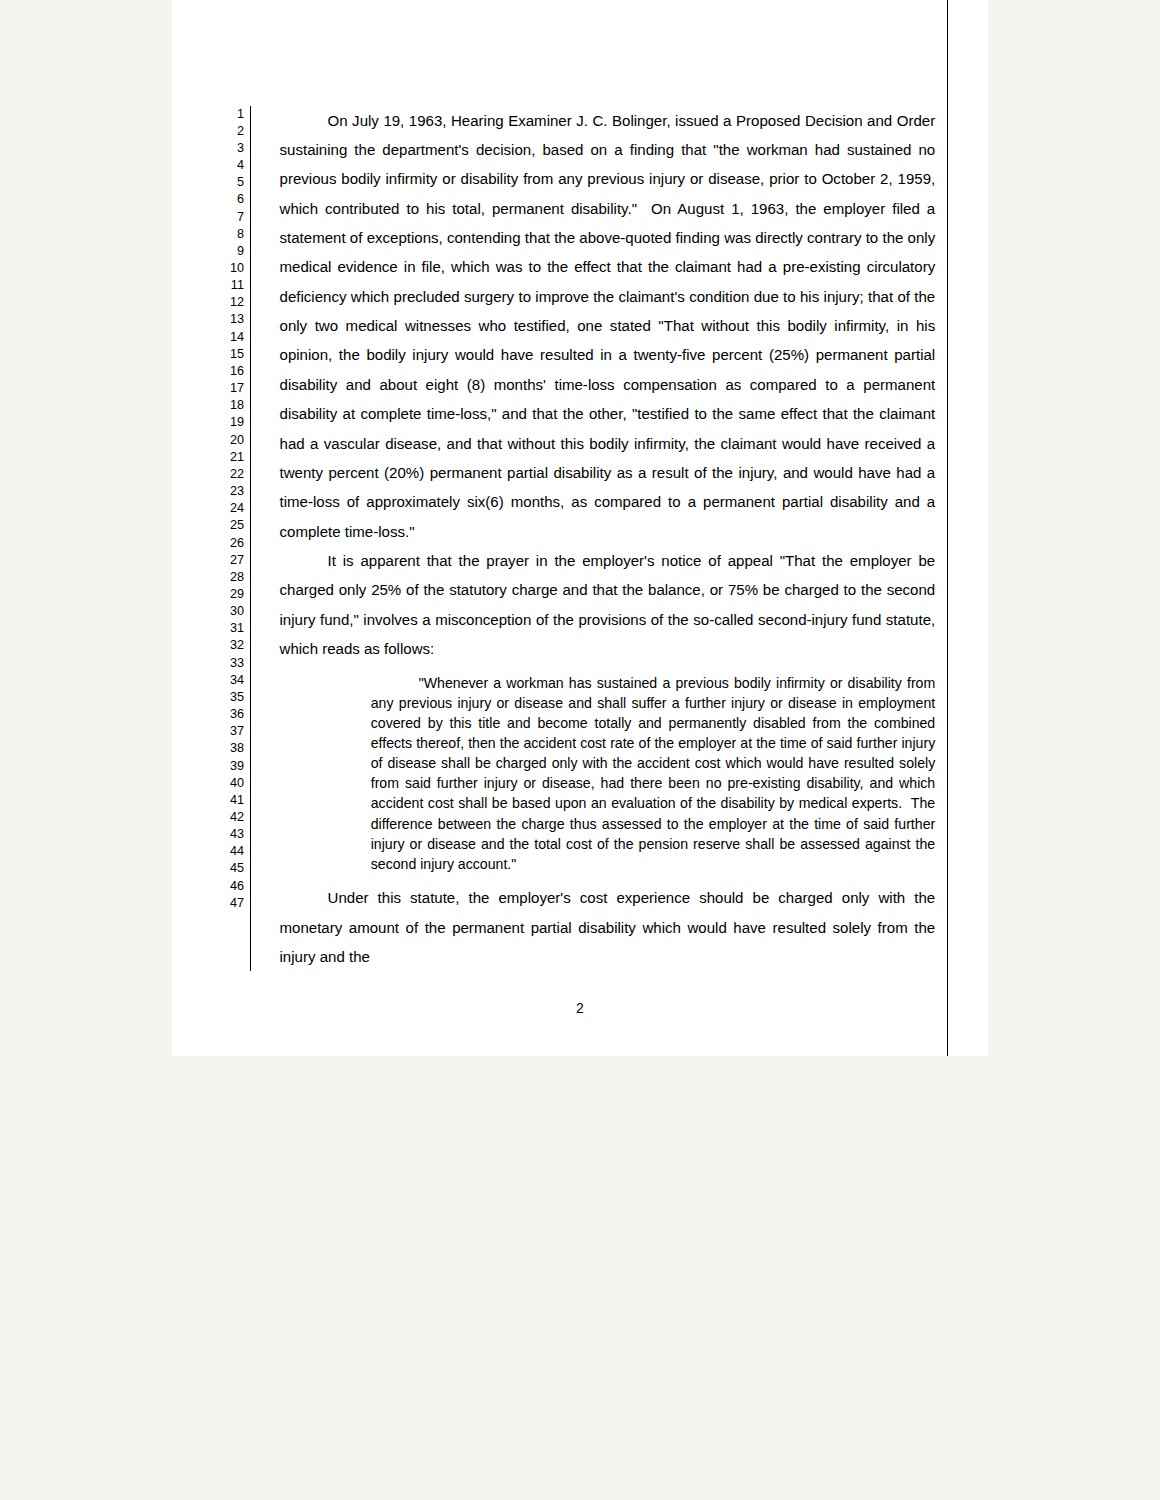1
2
3
4
5
6
7
8
9
10
11
12
13
14
15
16
17
18
19
20
21
22
23
24
25
26
27
28
29
30
31
32
33
34
35
36
37
38
39
40
41
42
43
44
45
46
47
On July 19, 1963, Hearing Examiner J. C. Bolinger, issued a Proposed Decision and Order sustaining the department's decision, based on a finding that "the workman had sustained no previous bodily infirmity or disability from any previous injury or disease, prior to October 2, 1959, which contributed to his total, permanent disability." On August 1, 1963, the employer filed a statement of exceptions, contending that the above-quoted finding was directly contrary to the only medical evidence in file, which was to the effect that the claimant had a pre-existing circulatory deficiency which precluded surgery to improve the claimant's condition due to his injury; that of the only two medical witnesses who testified, one stated "That without this bodily infirmity, in his opinion, the bodily injury would have resulted in a twenty-five percent (25%) permanent partial disability and about eight (8) months' time-loss compensation as compared to a permanent disability at complete time-loss," and that the other, "testified to the same effect that the claimant had a vascular disease, and that without this bodily infirmity, the claimant would have received a twenty percent (20%) permanent partial disability as a result of the injury, and would have had a time-loss of approximately six(6) months, as compared to a permanent partial disability and a complete time-loss."
It is apparent that the prayer in the employer's notice of appeal "That the employer be charged only 25% of the statutory charge and that the balance, or 75% be charged to the second injury fund," involves a misconception of the provisions of the so-called second-injury fund statute, which reads as follows:
"Whenever a workman has sustained a previous bodily infirmity or disability from any previous injury or disease and shall suffer a further injury or disease in employment covered by this title and become totally and permanently disabled from the combined effects thereof, then the accident cost rate of the employer at the time of said further injury of disease shall be charged only with the accident cost which would have resulted solely from said further injury or disease, had there been no pre-existing disability, and which accident cost shall be based upon an evaluation of the disability by medical experts. The difference between the charge thus assessed to the employer at the time of said further injury or disease and the total cost of the pension reserve shall be assessed against the second injury account."
Under this statute, the employer's cost experience should be charged only with the monetary amount of the permanent partial disability which would have resulted solely from the injury and the
2